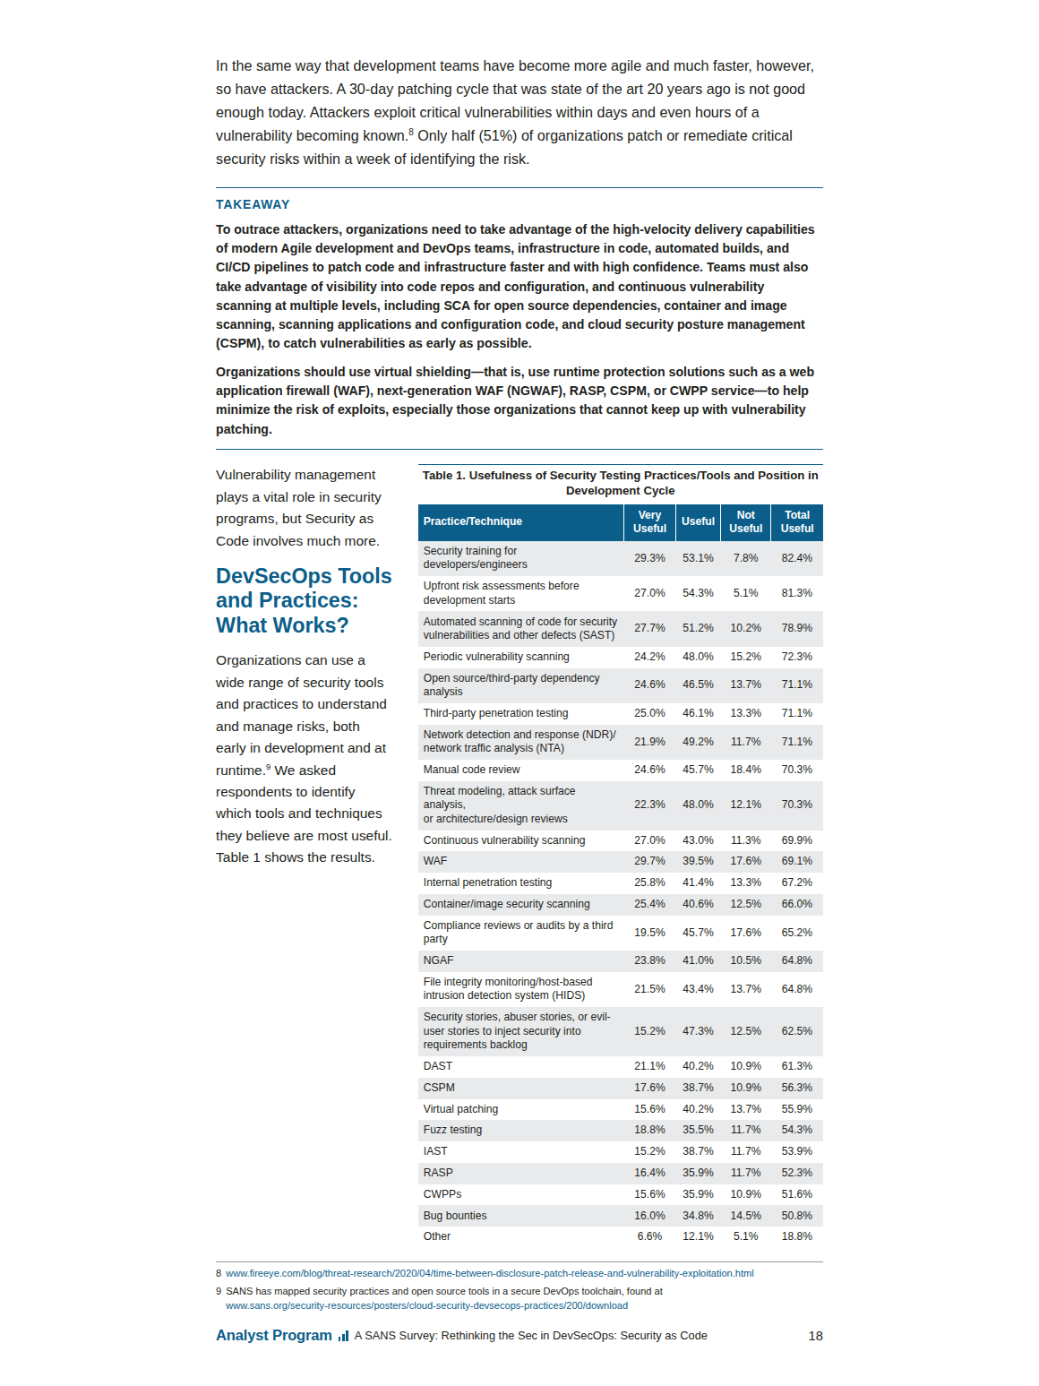In the same way that development teams have become more agile and much faster, however, so have attackers. A 30-day patching cycle that was state of the art 20 years ago is not good enough today. Attackers exploit critical vulnerabilities within days and even hours of a vulnerability becoming known.8 Only half (51%) of organizations patch or remediate critical security risks within a week of identifying the risk.
TAKEAWAY
To outrace attackers, organizations need to take advantage of the high-velocity delivery capabilities of modern Agile development and DevOps teams, infrastructure in code, automated builds, and CI/CD pipelines to patch code and infrastructure faster and with high confidence. Teams must also take advantage of visibility into code repos and configuration, and continuous vulnerability scanning at multiple levels, including SCA for open source dependencies, container and image scanning, scanning applications and configuration code, and cloud security posture management (CSPM), to catch vulnerabilities as early as possible.
Organizations should use virtual shielding—that is, use runtime protection solutions such as a web application firewall (WAF), next-generation WAF (NGWAF), RASP, CSPM, or CWPP service—to help minimize the risk of exploits, especially those organizations that cannot keep up with vulnerability patching.
Vulnerability management plays a vital role in security programs, but Security as Code involves much more.
DevSecOps Tools and Practices: What Works?
Organizations can use a wide range of security tools and practices to understand and manage risks, both early in development and at runtime.9 We asked respondents to identify which tools and techniques they believe are most useful. Table 1 shows the results.
Table 1. Usefulness of Security Testing Practices/Tools and Position in Development Cycle
| Practice/Technique | Very Useful | Useful | Not Useful | Total Useful |
| --- | --- | --- | --- | --- |
| Security training for developers/engineers | 29.3% | 53.1% | 7.8% | 82.4% |
| Upfront risk assessments before development starts | 27.0% | 54.3% | 5.1% | 81.3% |
| Automated scanning of code for security vulnerabilities and other defects (SAST) | 27.7% | 51.2% | 10.2% | 78.9% |
| Periodic vulnerability scanning | 24.2% | 48.0% | 15.2% | 72.3% |
| Open source/third-party dependency analysis | 24.6% | 46.5% | 13.7% | 71.1% |
| Third-party penetration testing | 25.0% | 46.1% | 13.3% | 71.1% |
| Network detection and response (NDR)/ network traffic analysis (NTA) | 21.9% | 49.2% | 11.7% | 71.1% |
| Manual code review | 24.6% | 45.7% | 18.4% | 70.3% |
| Threat modeling, attack surface analysis, or architecture/design reviews | 22.3% | 48.0% | 12.1% | 70.3% |
| Continuous vulnerability scanning | 27.0% | 43.0% | 11.3% | 69.9% |
| WAF | 29.7% | 39.5% | 17.6% | 69.1% |
| Internal penetration testing | 25.8% | 41.4% | 13.3% | 67.2% |
| Container/image security scanning | 25.4% | 40.6% | 12.5% | 66.0% |
| Compliance reviews or audits by a third party | 19.5% | 45.7% | 17.6% | 65.2% |
| NGAF | 23.8% | 41.0% | 10.5% | 64.8% |
| File integrity monitoring/host-based intrusion detection system (HIDS) | 21.5% | 43.4% | 13.7% | 64.8% |
| Security stories, abuser stories, or evil-user stories to inject security into requirements backlog | 15.2% | 47.3% | 12.5% | 62.5% |
| DAST | 21.1% | 40.2% | 10.9% | 61.3% |
| CSPM | 17.6% | 38.7% | 10.9% | 56.3% |
| Virtual patching | 15.6% | 40.2% | 13.7% | 55.9% |
| Fuzz testing | 18.8% | 35.5% | 11.7% | 54.3% |
| IAST | 15.2% | 38.7% | 11.7% | 53.9% |
| RASP | 16.4% | 35.9% | 11.7% | 52.3% |
| CWPPs | 15.6% | 35.9% | 10.9% | 51.6% |
| Bug bounties | 16.0% | 34.8% | 14.5% | 50.8% |
| Other | 6.6% | 12.1% | 5.1% | 18.8% |
8 www.fireeye.com/blog/threat-research/2020/04/time-between-disclosure-patch-release-and-vulnerability-exploitation.html
9 SANS has mapped security practices and open source tools in a secure DevOps toolchain, found at
www.sans.org/security-resources/posters/cloud-security-devsecops-practices/200/download
Analyst Program A SANS Survey: Rethinking the Sec in DevSecOps: Security as Code
18